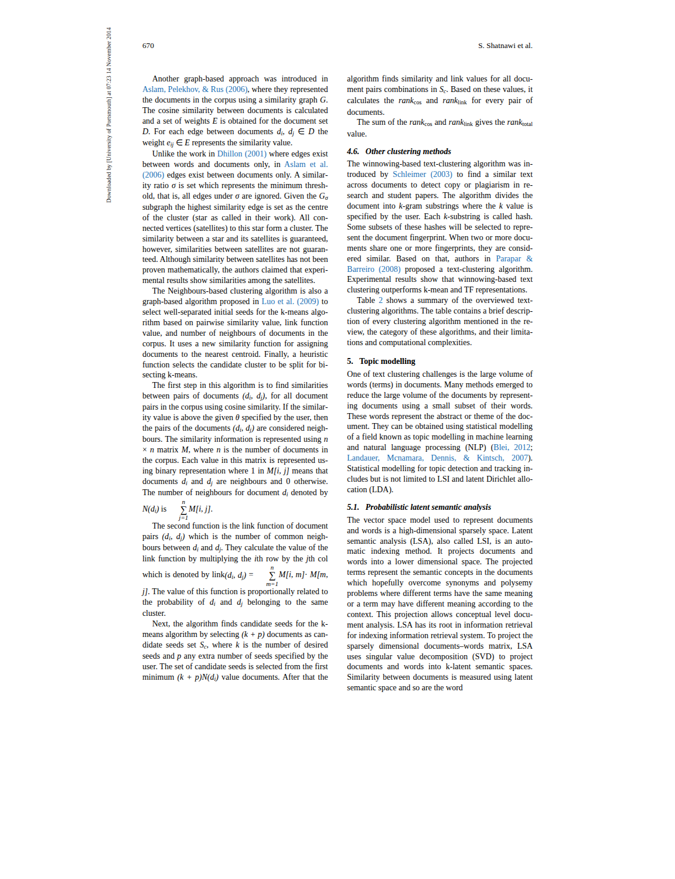Downloaded by [University of Portsmouth] at 07:23 14 November 2014
670 S. Shatnawi et al.
Another graph-based approach was introduced in Aslam, Pelekhov, & Rus (2006), where they represented the documents in the corpus using a similarity graph G. The cosine similarity between documents is calculated and a set of weights E is obtained for the document set D. For each edge between documents di, dj ∈ D the weight eij ∈ E represents the similarity value.
Unlike the work in Dhillon (2001) where edges exist between words and documents only, in Aslam et al. (2006) edges exist between documents only. A similarity ratio σ is set which represents the minimum threshold, that is, all edges under σ are ignored. Given the Gσ subgraph the highest similarity edge is set as the centre of the cluster (star as called in their work). All connected vertices (satellites) to this star form a cluster. The similarity between a star and its satellites is guaranteed, however, similarities between satellites are not guaranteed. Although similarity between satellites has not been proven mathematically, the authors claimed that experimental results show similarities among the satellites.
The Neighbours-based clustering algorithm is also a graph-based algorithm proposed in Luo et al. (2009) to select well-separated initial seeds for the k-means algorithm based on pairwise similarity value, link function value, and number of neighbours of documents in the corpus. It uses a new similarity function for assigning documents to the nearest centroid. Finally, a heuristic function selects the candidate cluster to be split for bisecting k-means.
The first step in this algorithm is to find similarities between pairs of documents (di, dj), for all document pairs in the corpus using cosine similarity. If the similarity value is above the given θ specified by the user, then the pairs of the documents (di, dj) are considered neighbours. The similarity information is represented using n × n matrix M, where n is the number of documents in the corpus. Each value in this matrix is represented using binary representation where 1 in M[i, j] means that documents di and dj are neighbours and 0 otherwise. The number of neighbours for document di denoted by N(di) is n∑j=1 M[i, j].
The second function is the link function of document pairs (di, dj) which is the number of common neighbours between di and dj. They calculate the value of the link function by multiplying the ith row by the jth col which is denoted by link(di, dj) = n∑m=1 M[i, m]· M[m, j]. The value of this function is proportionally related to the probability of di and dj belonging to the same cluster.
Next, the algorithm finds candidate seeds for the k-means algorithm by selecting (k + p) documents as candidate seeds set Sc, where k is the number of desired seeds and p any extra number of seeds specified by the user. The set of candidate seeds is selected from the first minimum (k + p)N(di) value documents. After that the algorithm finds similarity and link values for all document pairs combinations in Sc. Based on these values, it calculates the rank cos and rank link for every pair of documents.
The sum of the rank cos and rank link gives the rank total value.
4.6. Other clustering methods
The winnowing-based text-clustering algorithm was introduced by Schleimer (2003) to find a similar text across documents to detect copy or plagiarism in research and student papers. The algorithm divides the document into k-gram substrings where the k value is specified by the user. Each k-substring is called hash. Some subsets of these hashes will be selected to represent the document fingerprint. When two or more documents share one or more fingerprints, they are considered similar. Based on that, authors in Parapar & Barreiro (2008) proposed a text-clustering algorithm. Experimental results show that winnowing-based text clustering outperforms k-mean and TF representations.
Table 2 shows a summary of the overviewed text-clustering algorithms. The table contains a brief description of every clustering algorithm mentioned in the review, the category of these algorithms, and their limitations and computational complexities.
5. Topic modelling
One of text clustering challenges is the large volume of words (terms) in documents. Many methods emerged to reduce the large volume of the documents by representing documents using a small subset of their words. These words represent the abstract or theme of the document. They can be obtained using statistical modelling of a field known as topic modelling in machine learning and natural language processing (NLP) (Blei, 2012; Landauer, Mcnamara, Dennis, & Kintsch, 2007). Statistical modelling for topic detection and tracking includes but is not limited to LSI and latent Dirichlet allocation (LDA).
5.1. Probabilistic latent semantic analysis
The vector space model used to represent documents and words is a high-dimensional sparsely space. Latent semantic analysis (LSA), also called LSI, is an automatic indexing method. It projects documents and words into a lower dimensional space. The projected terms represent the semantic concepts in the documents which hopefully overcome synonyms and polysemy problems where different terms have the same meaning or a term may have different meaning according to the context. This projection allows conceptual level document analysis. LSA has its root in information retrieval for indexing information retrieval system. To project the sparsely dimensional documents–words matrix, LSA uses singular value decomposition (SVD) to project documents and words into k-latent semantic spaces. Similarity between documents is measured using latent semantic space and so are the word